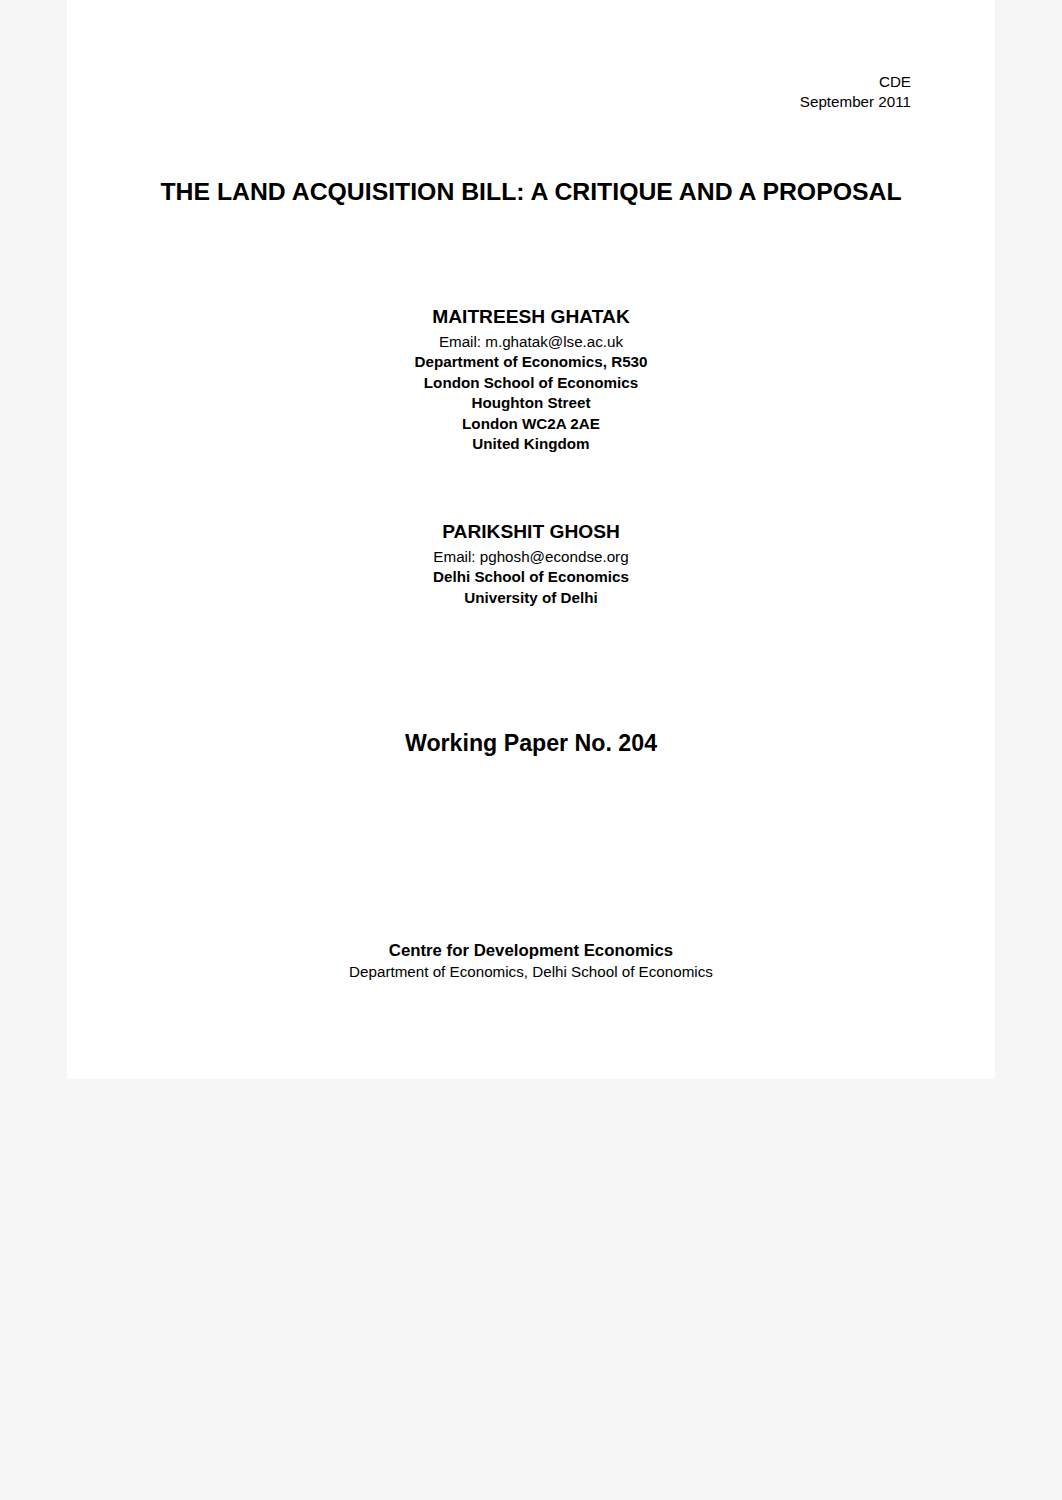CDE
September 2011
THE LAND ACQUISITION BILL: A CRITIQUE AND A PROPOSAL
MAITREESH GHATAK
Email: m.ghatak@lse.ac.uk
Department of Economics, R530
London School of Economics
Houghton Street
London WC2A 2AE
United Kingdom
PARIKSHIT GHOSH
Email: pghosh@econdse.org
Delhi School of Economics
University of Delhi
Working Paper No. 204
Centre for Development Economics
Department of Economics, Delhi School of Economics